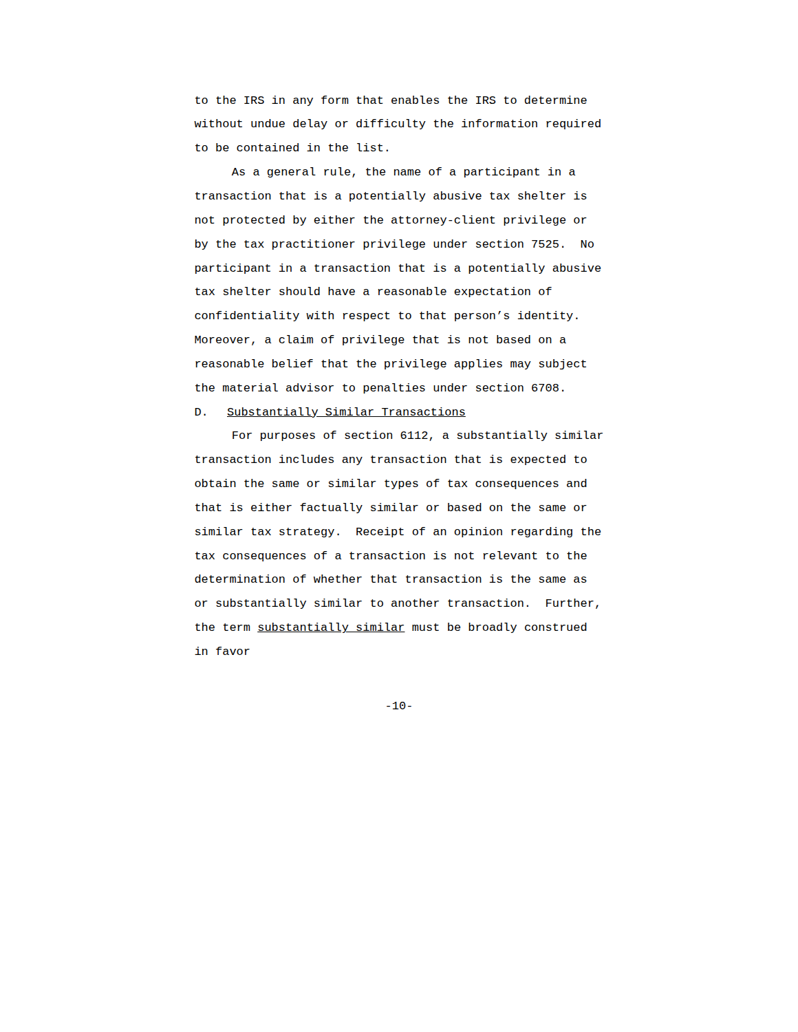to the IRS in any form that enables the IRS to determine without undue delay or difficulty the information required to be contained in the list.
As a general rule, the name of a participant in a transaction that is a potentially abusive tax shelter is not protected by either the attorney-client privilege or by the tax practitioner privilege under section 7525. No participant in a transaction that is a potentially abusive tax shelter should have a reasonable expectation of confidentiality with respect to that person’s identity. Moreover, a claim of privilege that is not based on a reasonable belief that the privilege applies may subject the material advisor to penalties under section 6708.
D. Substantially Similar Transactions
For purposes of section 6112, a substantially similar transaction includes any transaction that is expected to obtain the same or similar types of tax consequences and that is either factually similar or based on the same or similar tax strategy. Receipt of an opinion regarding the tax consequences of a transaction is not relevant to the determination of whether that transaction is the same as or substantially similar to another transaction. Further, the term substantially similar must be broadly construed in favor
-10-